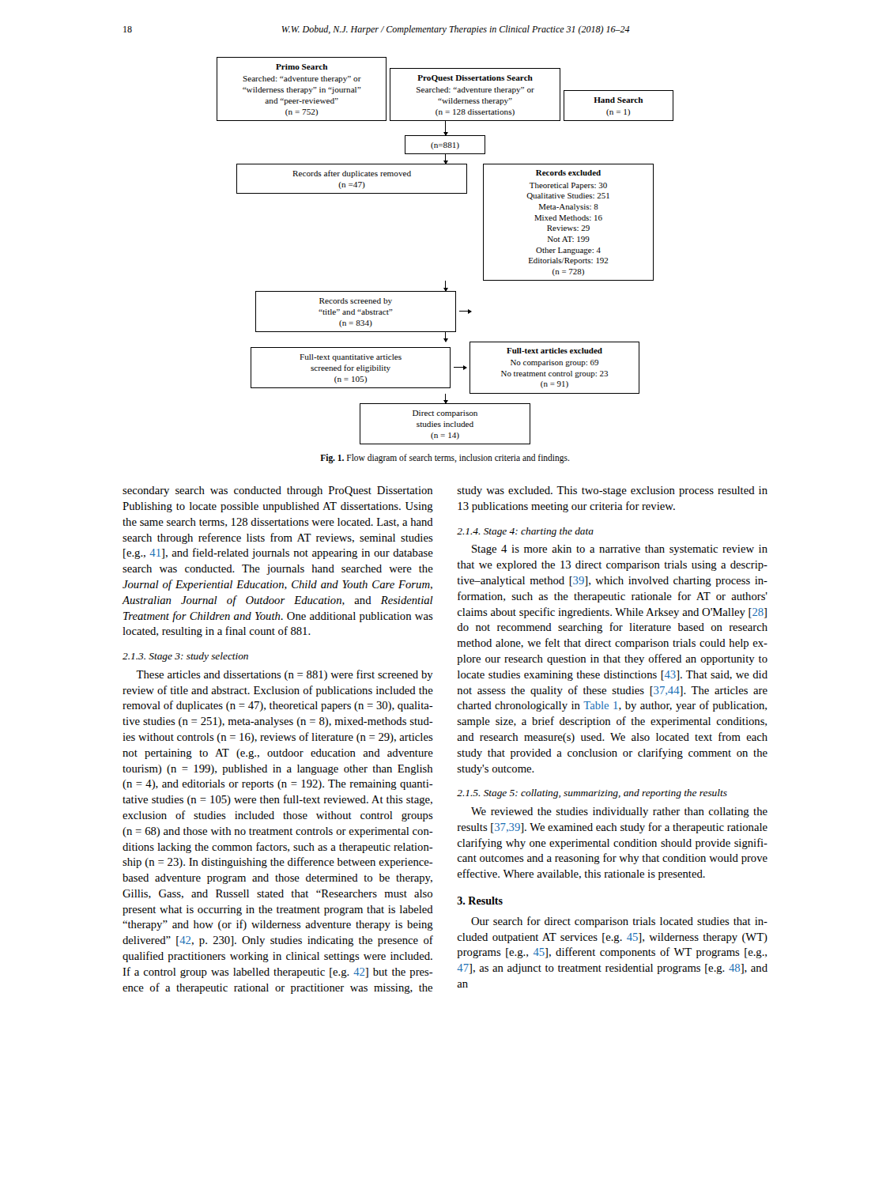18 W.W. Dobud, N.J. Harper / Complementary Therapies in Clinical Practice 31 (2018) 16–24
Primo Search Searched: “adventure therapy” or
“wilderness therapy” in “journal”
and “peer-reviewed”
(n = 752)
ProQuest Dissertations Search Searched: “adventure therapy” or
“wilderness therapy”
(n = 128 dissertations)
Hand Search (n = 1)
(n=881)
Records after duplicates removed
(n =47)
Records excluded Theoretical Papers: 30
Qualitative Studies: 251
Meta-Analysis: 8
Mixed Methods: 16
Reviews: 29
Not AT: 199
Other Language: 4
Editorials/Reports: 192
(n = 728)
Records screened by
“title” and “abstract”
(n = 834)
Full-text quantitative articles
screened for eligibility
(n = 105)
Full-text articles excluded No comparison group: 69
No treatment control group: 23
(n = 91)
Direct comparison
studies included
(n = 14)
Fig. 1. Flow diagram of search terms, inclusion criteria and findings.
secondary search was conducted through ProQuest Dissertation Publishing to locate possible unpublished AT dissertations. Using the same search terms, 128 dissertations were located. Last, a hand search through reference lists from AT reviews, seminal studies [e.g., 41], and field-related journals not appearing in our database search was conducted. The journals hand searched were the Journal of Experiential Education, Child and Youth Care Forum, Australian Journal of Outdoor Education, and Residential Treatment for Children and Youth. One additional publication was located, resulting in a final count of 881.
2.1.3. Stage 3: study selection
These articles and dissertations (n = 881) were first screened by review of title and abstract. Exclusion of publications included the removal of duplicates (n = 47), theoretical papers (n = 30), qualitative studies (n = 251), meta-analyses (n = 8), mixed-methods studies without controls (n = 16), reviews of literature (n = 29), articles not pertaining to AT (e.g., outdoor education and adventure tourism) (n = 199), published in a language other than English (n = 4), and editorials or reports (n = 192). The remaining quantitative studies (n = 105) were then full-text reviewed. At this stage, exclusion of studies included those without control groups (n = 68) and those with no treatment controls or experimental conditions lacking the common factors, such as a therapeutic relationship (n = 23). In distinguishing the difference between experience-based adventure program and those determined to be therapy, Gillis, Gass, and Russell stated that “Researchers must also present what is occurring in the treatment program that is labeled “therapy” and how (or if) wilderness adventure therapy is being delivered” [42, p. 230]. Only studies indicating the presence of qualified practitioners working in clinical settings were included. If a control group was labelled therapeutic [e.g. 42] but the presence of a therapeutic rational or practitioner was missing, the study was excluded. This two-stage exclusion process resulted in 13 publications meeting our criteria for review.
2.1.4. Stage 4: charting the data
Stage 4 is more akin to a narrative than systematic review in that we explored the 13 direct comparison trials using a descriptive–analytical method [39], which involved charting process information, such as the therapeutic rationale for AT or authors' claims about specific ingredients. While Arksey and O'Malley [28] do not recommend searching for literature based on research method alone, we felt that direct comparison trials could help explore our research question in that they offered an opportunity to locate studies examining these distinctions [43]. That said, we did not assess the quality of these studies [37,44]. The articles are charted chronologically in Table 1, by author, year of publication, sample size, a brief description of the experimental conditions, and research measure(s) used. We also located text from each study that provided a conclusion or clarifying comment on the study's outcome.
2.1.5. Stage 5: collating, summarizing, and reporting the results
We reviewed the studies individually rather than collating the results [37,39]. We examined each study for a therapeutic rationale clarifying why one experimental condition should provide significant outcomes and a reasoning for why that condition would prove effective. Where available, this rationale is presented.
3. Results
Our search for direct comparison trials located studies that included outpatient AT services [e.g. 45], wilderness therapy (WT) programs [e.g., 45], different components of WT programs [e.g., 47], as an adjunct to treatment residential programs [e.g. 48], and an